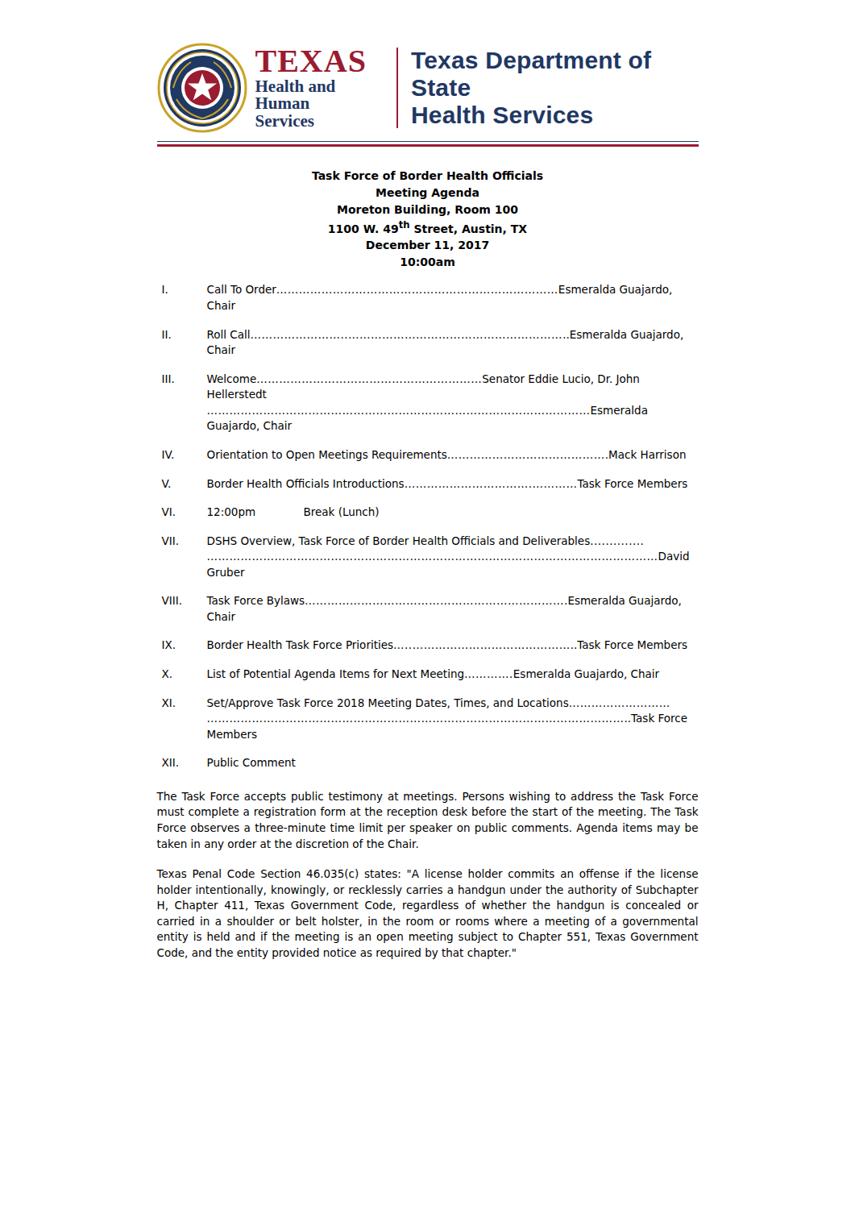TEXAS
Health and Human
Services
Texas Department of State
Health Services
Task Force of Border Health Officials
Meeting Agenda
Moreton Building, Room 100
1100 W. 49th Street, Austin, TX
December 11, 2017
10:00am
I. Call To Order…………………………………………………………………Esmeralda Guajardo, Chair
II. Roll Call……………………..…………………………………………………..Esmeralda Guajardo, Chair
III. Welcome……………………………………………………Senator Eddie Lucio, Dr. John Hellerstedt …………………………………………………………………………………………Esmeralda Guajardo, Chair
IV. Orientation to Open Meetings Requirements…………………………………….Mack Harrison
V. Border Health Officials Introductions…………………………….…………Task Force Members
VI. 12:00pm Break (Lunch)
VII. DSHS Overview, Task Force of Border Health Officials and Deliverables.............. …………………………………………………………………………………………………………David Gruber
VIII. Task Force Bylaws…………………………………………………………….Esmeralda Guajardo, Chair
IX. Border Health Task Force Priorities…..……………………………………..Task Force Members
X. List of Potential Agenda Items for Next Meeting…………. Esmeralda Guajardo, Chair
XI. Set/Approve Task Force 2018 Meeting Dates, Times, and Locations……………………… …………………………………………………………………………………………………..Task Force Members
XII. Public Comment
The Task Force accepts public testimony at meetings. Persons wishing to address the Task Force must complete a registration form at the reception desk before the start of the meeting. The Task Force observes a three-minute time limit per speaker on public comments. Agenda items may be taken in any order at the discretion of the Chair.
Texas Penal Code Section 46.035(c) states: "A license holder commits an offense if the license holder intentionally, knowingly, or recklessly carries a handgun under the authority of Subchapter H, Chapter 411, Texas Government Code, regardless of whether the handgun is concealed or carried in a shoulder or belt holster, in the room or rooms where a meeting of a governmental entity is held and if the meeting is an open meeting subject to Chapter 551, Texas Government Code, and the entity provided notice as required by that chapter."